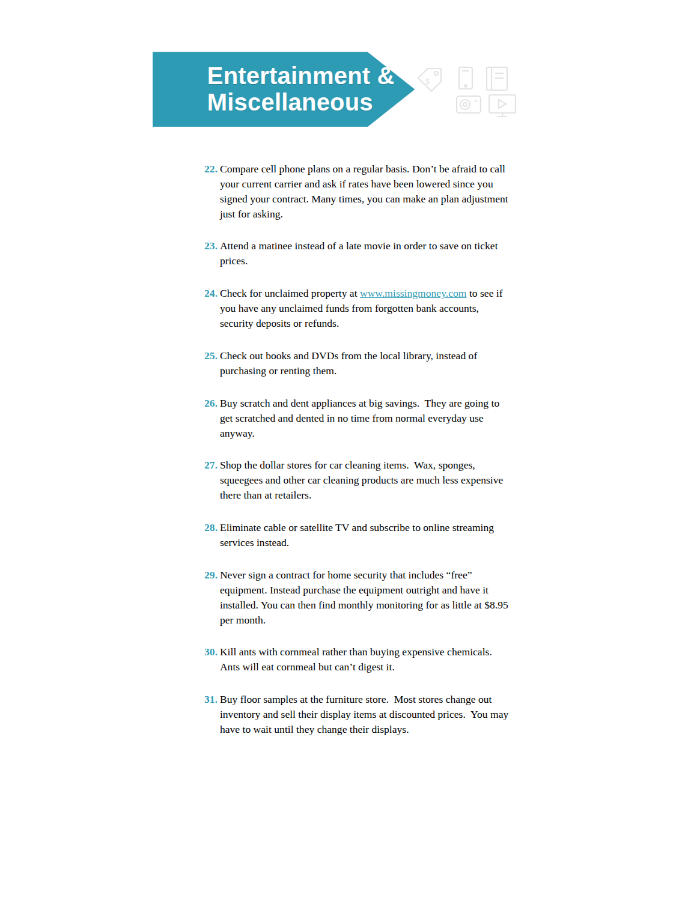Entertainment &
Miscellaneous
$
22. Compare cell phone plans on a regular basis. Don’t be afraid to call your current carrier and ask if rates have been lowered since you signed your contract. Many times, you can make an plan adjustment just for asking.
23. Attend a matinee instead of a late movie in order to save on ticket prices.
24. Check for unclaimed property at www.missingmoney.com to see if you have any unclaimed funds from forgotten bank accounts, security deposits or refunds.
25. Check out books and DVDs from the local library, instead of purchasing or renting them.
26. Buy scratch and dent appliances at big savings. They are going to get scratched and dented in no time from normal everyday use anyway.
27. Shop the dollar stores for car cleaning items. Wax, sponges, squeegees and other car cleaning products are much less expensive there than at retailers.
28. Eliminate cable or satellite TV and subscribe to online streaming services instead.
29. Never sign a contract for home security that includes “free” equipment. Instead purchase the equipment outright and have it installed. You can then find monthly monitoring for as little at $8.95 per month.
30. Kill ants with cornmeal rather than buying expensive chemicals. Ants will eat cornmeal but can’t digest it.
31. Buy floor samples at the furniture store. Most stores change out inventory and sell their display items at discounted prices. You may have to wait until they change their displays.